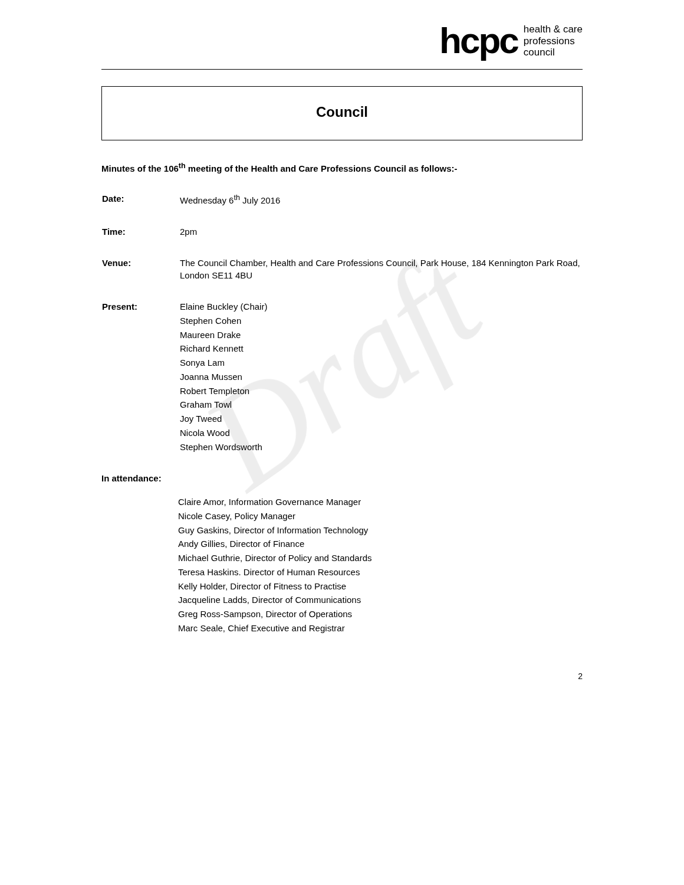Draft
hcpc health & care
professions
council
Council
Minutes of the 106th meeting of the Health and Care Professions Council as follows:-
| Date: | Wednesday 6 th July 2016 |
| Time: | 2pm |
| Venue: | The Council Chamber, Health and Care Professions Council, Park House, 184 Kennington Park Road, London SE11 4BU |
| Present: | Elaine Buckley (Chair) Stephen Cohen Maureen Drake Richard Kennett Sonya Lam Joanna Mussen Robert Templeton Graham Towl Joy Tweed Nicola Wood Stephen Wordsworth |
In attendance:
Claire Amor, Information Governance Manager
Nicole Casey, Policy Manager
Guy Gaskins, Director of Information Technology
Andy Gillies, Director of Finance
Michael Guthrie, Director of Policy and Standards
Teresa Haskins. Director of Human Resources
Kelly Holder, Director of Fitness to Practise
Jacqueline Ladds, Director of Communications
Greg Ross-Sampson, Director of Operations
Marc Seale, Chief Executive and Registrar
2